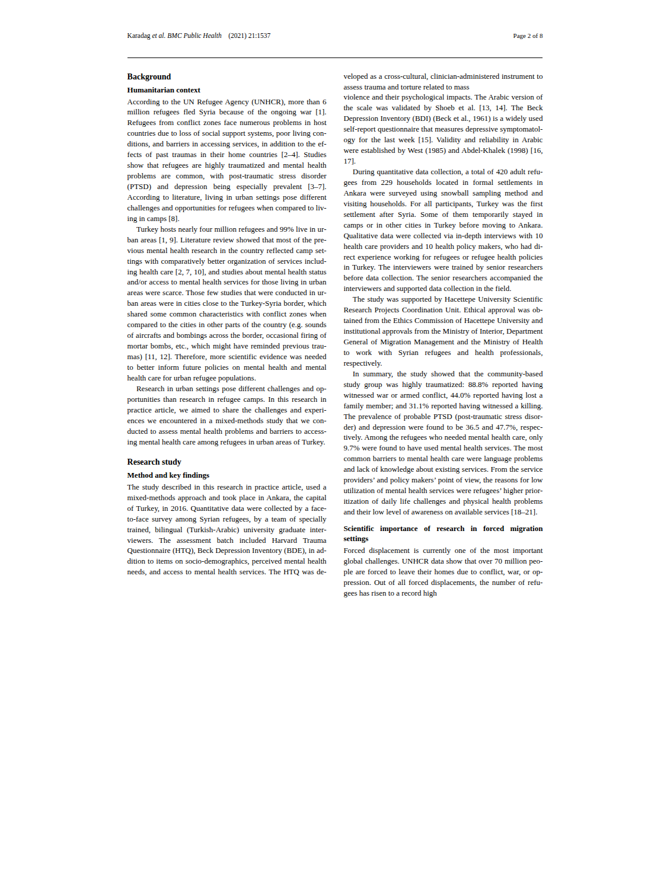Karadag et al. BMC Public Health (2021) 21:1537
Page 2 of 8
Background
Humanitarian context
According to the UN Refugee Agency (UNHCR), more than 6 million refugees fled Syria because of the ongoing war [1]. Refugees from conflict zones face numerous problems in host countries due to loss of social support systems, poor living conditions, and barriers in accessing services, in addition to the effects of past traumas in their home countries [2–4]. Studies show that refugees are highly traumatized and mental health problems are common, with post-traumatic stress disorder (PTSD) and depression being especially prevalent [3–7]. According to literature, living in urban settings pose different challenges and opportunities for refugees when compared to living in camps [8].
Turkey hosts nearly four million refugees and 99% live in urban areas [1, 9]. Literature review showed that most of the previous mental health research in the country reflected camp settings with comparatively better organization of services including health care [2, 7, 10], and studies about mental health status and/or access to mental health services for those living in urban areas were scarce. Those few studies that were conducted in urban areas were in cities close to the Turkey-Syria border, which shared some common characteristics with conflict zones when compared to the cities in other parts of the country (e.g. sounds of aircrafts and bombings across the border, occasional firing of mortar bombs, etc., which might have reminded previous traumas) [11, 12]. Therefore, more scientific evidence was needed to better inform future policies on mental health and mental health care for urban refugee populations.
Research in urban settings pose different challenges and opportunities than research in refugee camps. In this research in practice article, we aimed to share the challenges and experiences we encountered in a mixed-methods study that we conducted to assess mental health problems and barriers to accessing mental health care among refugees in urban areas of Turkey.
Research study
Method and key findings
The study described in this research in practice article, used a mixed-methods approach and took place in Ankara, the capital of Turkey, in 2016. Quantitative data were collected by a face-to-face survey among Syrian refugees, by a team of specially trained, bilingual (Turkish-Arabic) university graduate interviewers. The assessment batch included Harvard Trauma Questionnaire (HTQ), Beck Depression Inventory (BDE), in addition to items on socio-demographics, perceived mental health needs, and access to mental health services. The HTQ was developed as a cross-cultural, clinician-administered instrument to assess trauma and torture related to mass
violence and their psychological impacts. The Arabic version of the scale was validated by Shoeb et al. [13, 14]. The Beck Depression Inventory (BDI) (Beck et al., 1961) is a widely used self-report questionnaire that measures depressive symptomatology for the last week [15]. Validity and reliability in Arabic were established by West (1985) and Abdel-Khalek (1998) [16, 17].
During quantitative data collection, a total of 420 adult refugees from 229 households located in formal settlements in Ankara were surveyed using snowball sampling method and visiting households. For all participants, Turkey was the first settlement after Syria. Some of them temporarily stayed in camps or in other cities in Turkey before moving to Ankara. Qualitative data were collected via in-depth interviews with 10 health care providers and 10 health policy makers, who had direct experience working for refugees or refugee health policies in Turkey. The interviewers were trained by senior researchers before data collection. The senior researchers accompanied the interviewers and supported data collection in the field.
The study was supported by Hacettepe University Scientific Research Projects Coordination Unit. Ethical approval was obtained from the Ethics Commission of Hacettepe University and institutional approvals from the Ministry of Interior, Department General of Migration Management and the Ministry of Health to work with Syrian refugees and health professionals, respectively.
In summary, the study showed that the community-based study group was highly traumatized: 88.8% reported having witnessed war or armed conflict, 44.0% reported having lost a family member; and 31.1% reported having witnessed a killing. The prevalence of probable PTSD (post-traumatic stress disorder) and depression were found to be 36.5 and 47.7%, respectively. Among the refugees who needed mental health care, only 9.7% were found to have used mental health services. The most common barriers to mental health care were language problems and lack of knowledge about existing services. From the service providers’ and policy makers’ point of view, the reasons for low utilization of mental health services were refugees’ higher prioritization of daily life challenges and physical health problems and their low level of awareness on available services [18–21].
Scientific importance of research in forced migration settings
Forced displacement is currently one of the most important global challenges. UNHCR data show that over 70 million people are forced to leave their homes due to conflict, war, or oppression. Out of all forced displacements, the number of refugees has risen to a record high